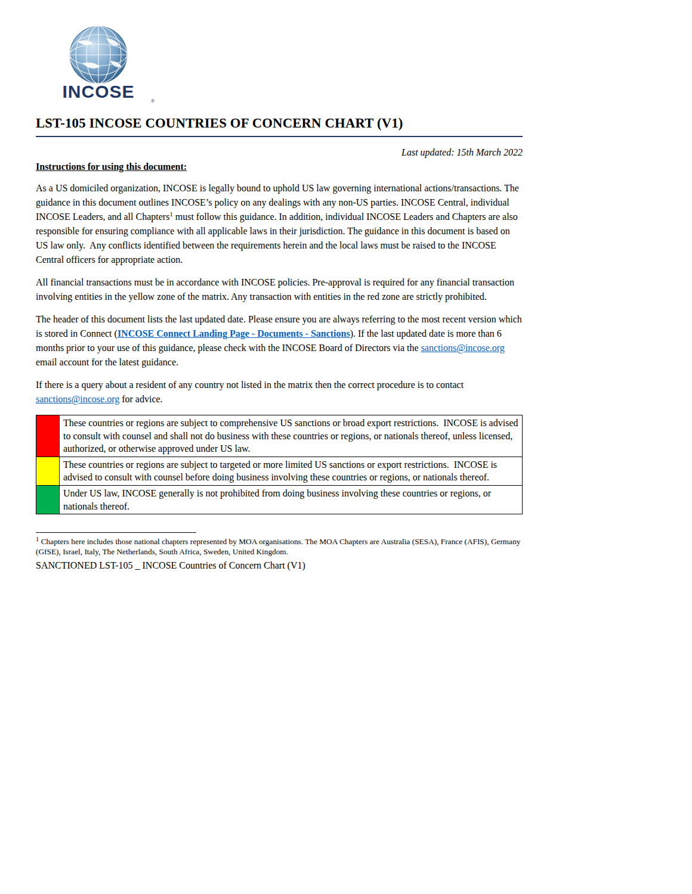INCOSE ®
LST-105 INCOSE COUNTRIES OF CONCERN CHART (V1)
Last updated: 15th March 2022
Instructions for using this document:
As a US domiciled organization, INCOSE is legally bound to uphold US law governing international actions/transactions. The guidance in this document outlines INCOSE’s policy on any dealings with any non-US parties. INCOSE Central, individual INCOSE Leaders, and all Chapters1 must follow this guidance. In addition, individual INCOSE Leaders and Chapters are also responsible for ensuring compliance with all applicable laws in their jurisdiction. The guidance in this document is based on US law only. Any conflicts identified between the requirements herein and the local laws must be raised to the INCOSE Central officers for appropriate action.
All financial transactions must be in accordance with INCOSE policies. Pre-approval is required for any financial transaction involving entities in the yellow zone of the matrix. Any transaction with entities in the red zone are strictly prohibited.
The header of this document lists the last updated date. Please ensure you are always referring to the most recent version which is stored in Connect (INCOSE Connect Landing Page - Documents - Sanctions). If the last updated date is more than 6 months prior to your use of this guidance, please check with the INCOSE Board of Directors via the sanctions@incose.org email account for the latest guidance.
If there is a query about a resident of any country not listed in the matrix then the correct procedure is to contact sanctions@incose.org for advice.
| | These countries or regions are subject to comprehensive US sanctions or broad export restrictions. INCOSE is advised to consult with counsel and shall not do business with these countries or regions, or nationals thereof, unless licensed, authorized, or otherwise approved under US law. |
| | These countries or regions are subject to targeted or more limited US sanctions or export restrictions. INCOSE is advised to consult with counsel before doing business involving these countries or regions, or nationals thereof. |
| | Under US law, INCOSE generally is not prohibited from doing business involving these countries or regions, or nationals thereof. |
1 Chapters here includes those national chapters represented by MOA organisations. The MOA Chapters are Australia (SESA), France (AFIS), Germany (GfSE), Israel, Italy, The Netherlands, South Africa, Sweden, United Kingdom.
SANCTIONED LST-105 _ INCOSE Countries of Concern Chart (V1)